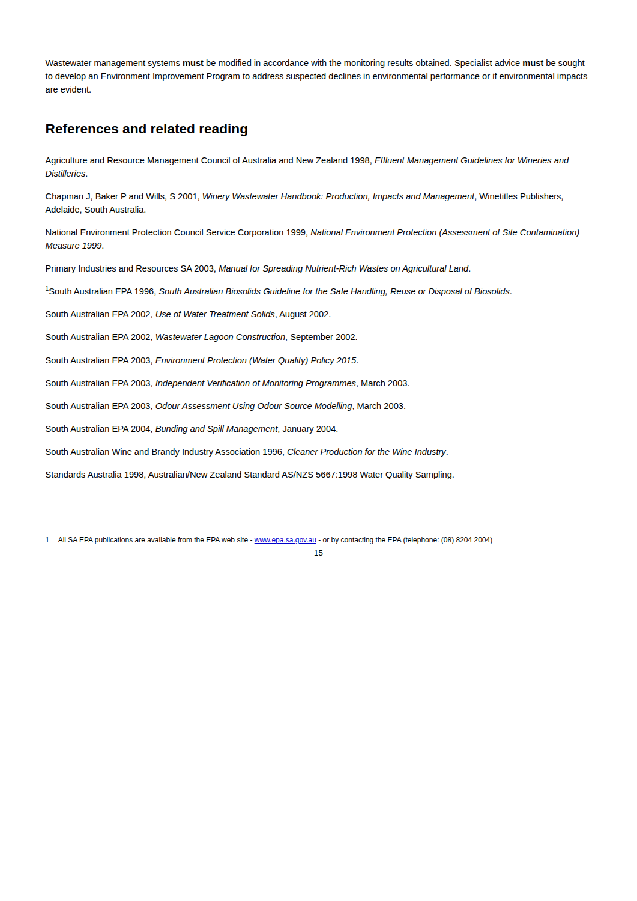Wastewater management systems must be modified in accordance with the monitoring results obtained. Specialist advice must be sought to develop an Environment Improvement Program to address suspected declines in environmental performance or if environmental impacts are evident.
References and related reading
Agriculture and Resource Management Council of Australia and New Zealand 1998, Effluent Management Guidelines for Wineries and Distilleries.
Chapman J, Baker P and Wills, S 2001, Winery Wastewater Handbook: Production, Impacts and Management, Winetitles Publishers, Adelaide, South Australia.
National Environment Protection Council Service Corporation 1999, National Environment Protection (Assessment of Site Contamination) Measure 1999.
Primary Industries and Resources SA 2003, Manual for Spreading Nutrient-Rich Wastes on Agricultural Land.
1South Australian EPA 1996, South Australian Biosolids Guideline for the Safe Handling, Reuse or Disposal of Biosolids.
South Australian EPA 2002, Use of Water Treatment Solids, August 2002.
South Australian EPA 2002, Wastewater Lagoon Construction, September 2002.
South Australian EPA 2003, Environment Protection (Water Quality) Policy 2015.
South Australian EPA 2003, Independent Verification of Monitoring Programmes, March 2003.
South Australian EPA 2003, Odour Assessment Using Odour Source Modelling, March 2003.
South Australian EPA 2004, Bunding and Spill Management, January 2004.
South Australian Wine and Brandy Industry Association 1996, Cleaner Production for the Wine Industry.
Standards Australia 1998, Australian/New Zealand Standard AS/NZS 5667:1998 Water Quality Sampling.
1 All SA EPA publications are available from the EPA web site - www.epa.sa.gov.au - or by contacting the EPA (telephone: (08) 8204 2004)
15